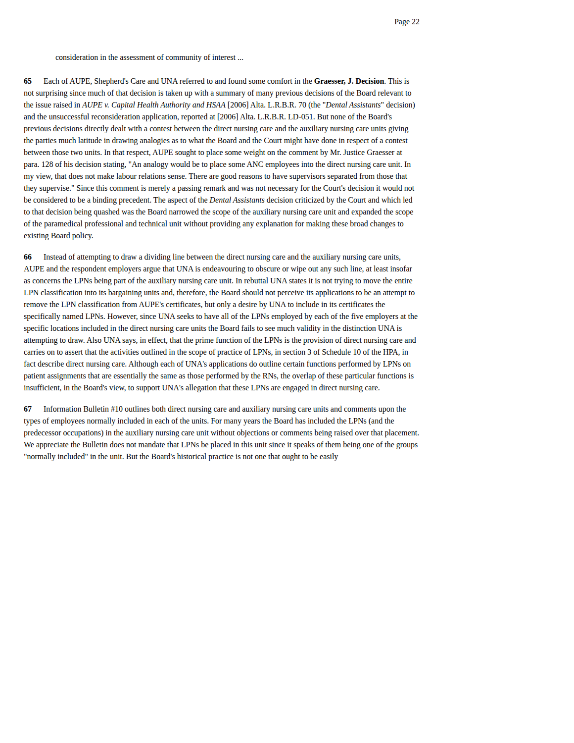Page 22
consideration in the assessment of community of interest ...
65 Each of AUPE, Shepherd's Care and UNA referred to and found some comfort in the Graesser, J. Decision. This is not surprising since much of that decision is taken up with a summary of many previous decisions of the Board relevant to the issue raised in AUPE v. Capital Health Authority and HSAA [2006] Alta. L.R.B.R. 70 (the "Dental Assistants" decision) and the unsuccessful reconsideration application, reported at [2006] Alta. L.R.B.R. LD-051. But none of the Board's previous decisions directly dealt with a contest between the direct nursing care and the auxiliary nursing care units giving the parties much latitude in drawing analogies as to what the Board and the Court might have done in respect of a contest between those two units. In that respect, AUPE sought to place some weight on the comment by Mr. Justice Graesser at para. 128 of his decision stating, "An analogy would be to place some ANC employees into the direct nursing care unit. In my view, that does not make labour relations sense. There are good reasons to have supervisors separated from those that they supervise." Since this comment is merely a passing remark and was not necessary for the Court's decision it would not be considered to be a binding precedent. The aspect of the Dental Assistants decision criticized by the Court and which led to that decision being quashed was the Board narrowed the scope of the auxiliary nursing care unit and expanded the scope of the paramedical professional and technical unit without providing any explanation for making these broad changes to existing Board policy.
66 Instead of attempting to draw a dividing line between the direct nursing care and the auxiliary nursing care units, AUPE and the respondent employers argue that UNA is endeavouring to obscure or wipe out any such line, at least insofar as concerns the LPNs being part of the auxiliary nursing care unit. In rebuttal UNA states it is not trying to move the entire LPN classification into its bargaining units and, therefore, the Board should not perceive its applications to be an attempt to remove the LPN classification from AUPE's certificates, but only a desire by UNA to include in its certificates the specifically named LPNs. However, since UNA seeks to have all of the LPNs employed by each of the five employers at the specific locations included in the direct nursing care units the Board fails to see much validity in the distinction UNA is attempting to draw. Also UNA says, in effect, that the prime function of the LPNs is the provision of direct nursing care and carries on to assert that the activities outlined in the scope of practice of LPNs, in section 3 of Schedule 10 of the HPA, in fact describe direct nursing care. Although each of UNA's applications do outline certain functions performed by LPNs on patient assignments that are essentially the same as those performed by the RNs, the overlap of these particular functions is insufficient, in the Board's view, to support UNA's allegation that these LPNs are engaged in direct nursing care.
67 Information Bulletin #10 outlines both direct nursing care and auxiliary nursing care units and comments upon the types of employees normally included in each of the units. For many years the Board has included the LPNs (and the predecessor occupations) in the auxiliary nursing care unit without objections or comments being raised over that placement. We appreciate the Bulletin does not mandate that LPNs be placed in this unit since it speaks of them being one of the groups "normally included" in the unit. But the Board's historical practice is not one that ought to be easily